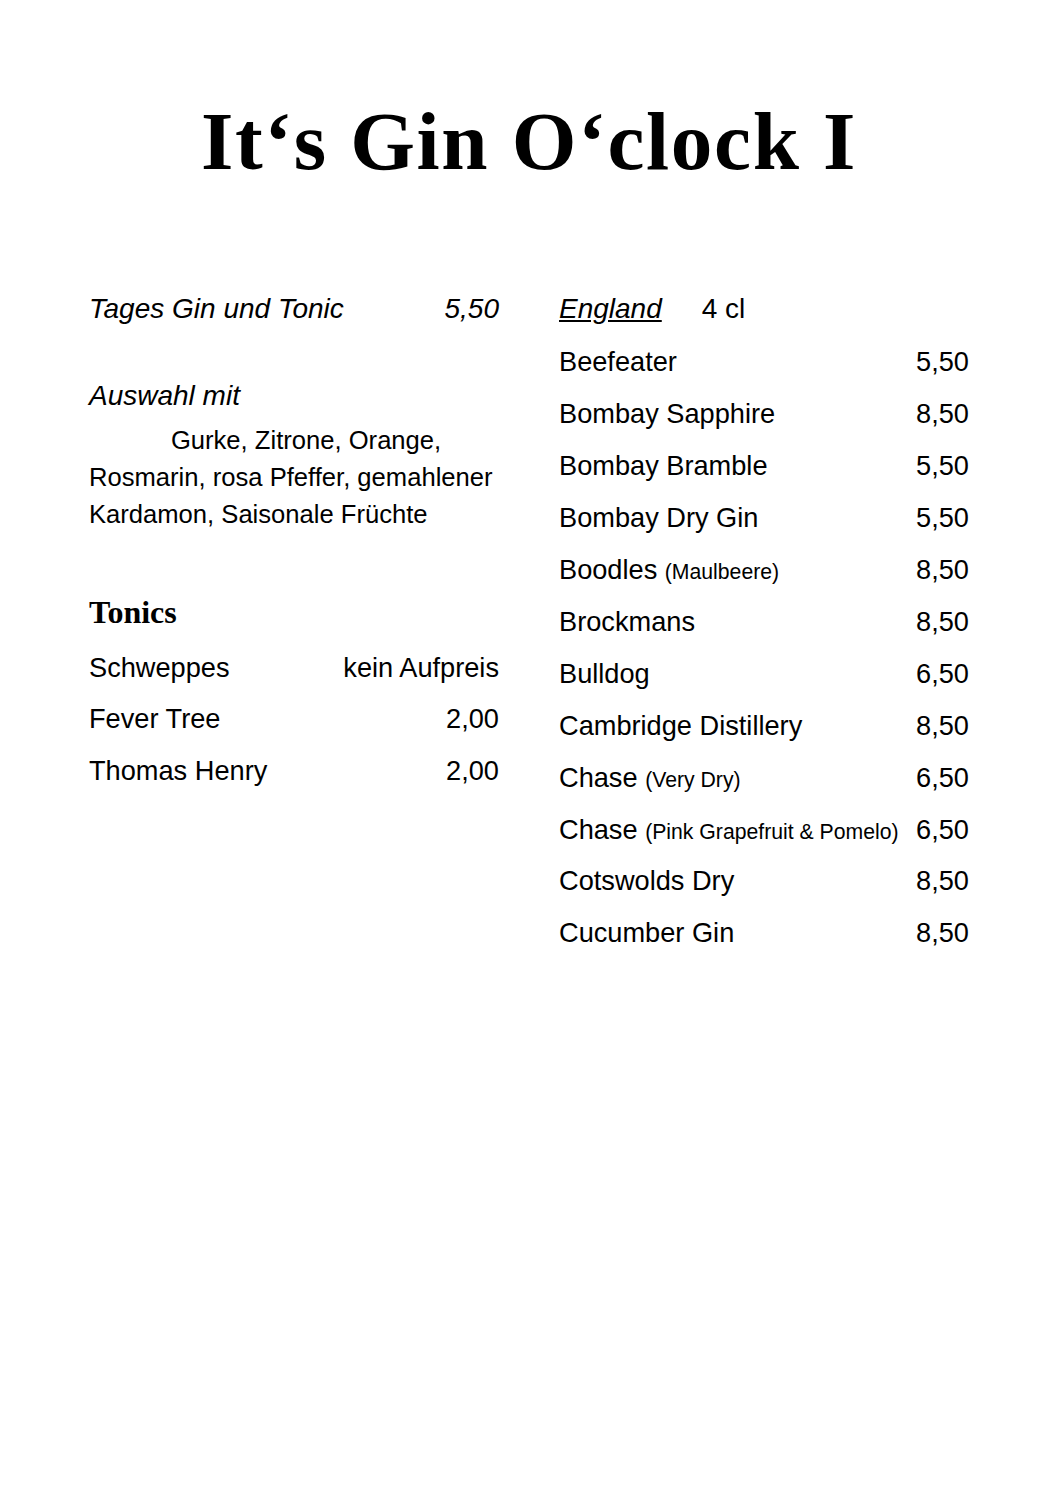It‘s Gin O‘clock I
Tages Gin und Tonic 5,50
Auswahl mit
Gurke, Zitrone, Orange, Rosmarin, rosa Pfeffer, gemahlener Kardamon, Saisonale Früchte
Tonics
Schweppes kein Aufpreis
Fever Tree 2,00
Thomas Henry 2,00
England 4 cl
Beefeater 5,50
Bombay Sapphire 8,50
Bombay Bramble 5,50
Bombay Dry Gin 5,50
Boodles (Maulbeere) 8,50
Brockmans 8,50
Bulldog 6,50
Cambridge Distillery 8,50
Chase (Very Dry) 6,50
Chase (Pink Grapefruit & Pomelo) 6,50
Cotswolds Dry 8,50
Cucumber Gin 8,50